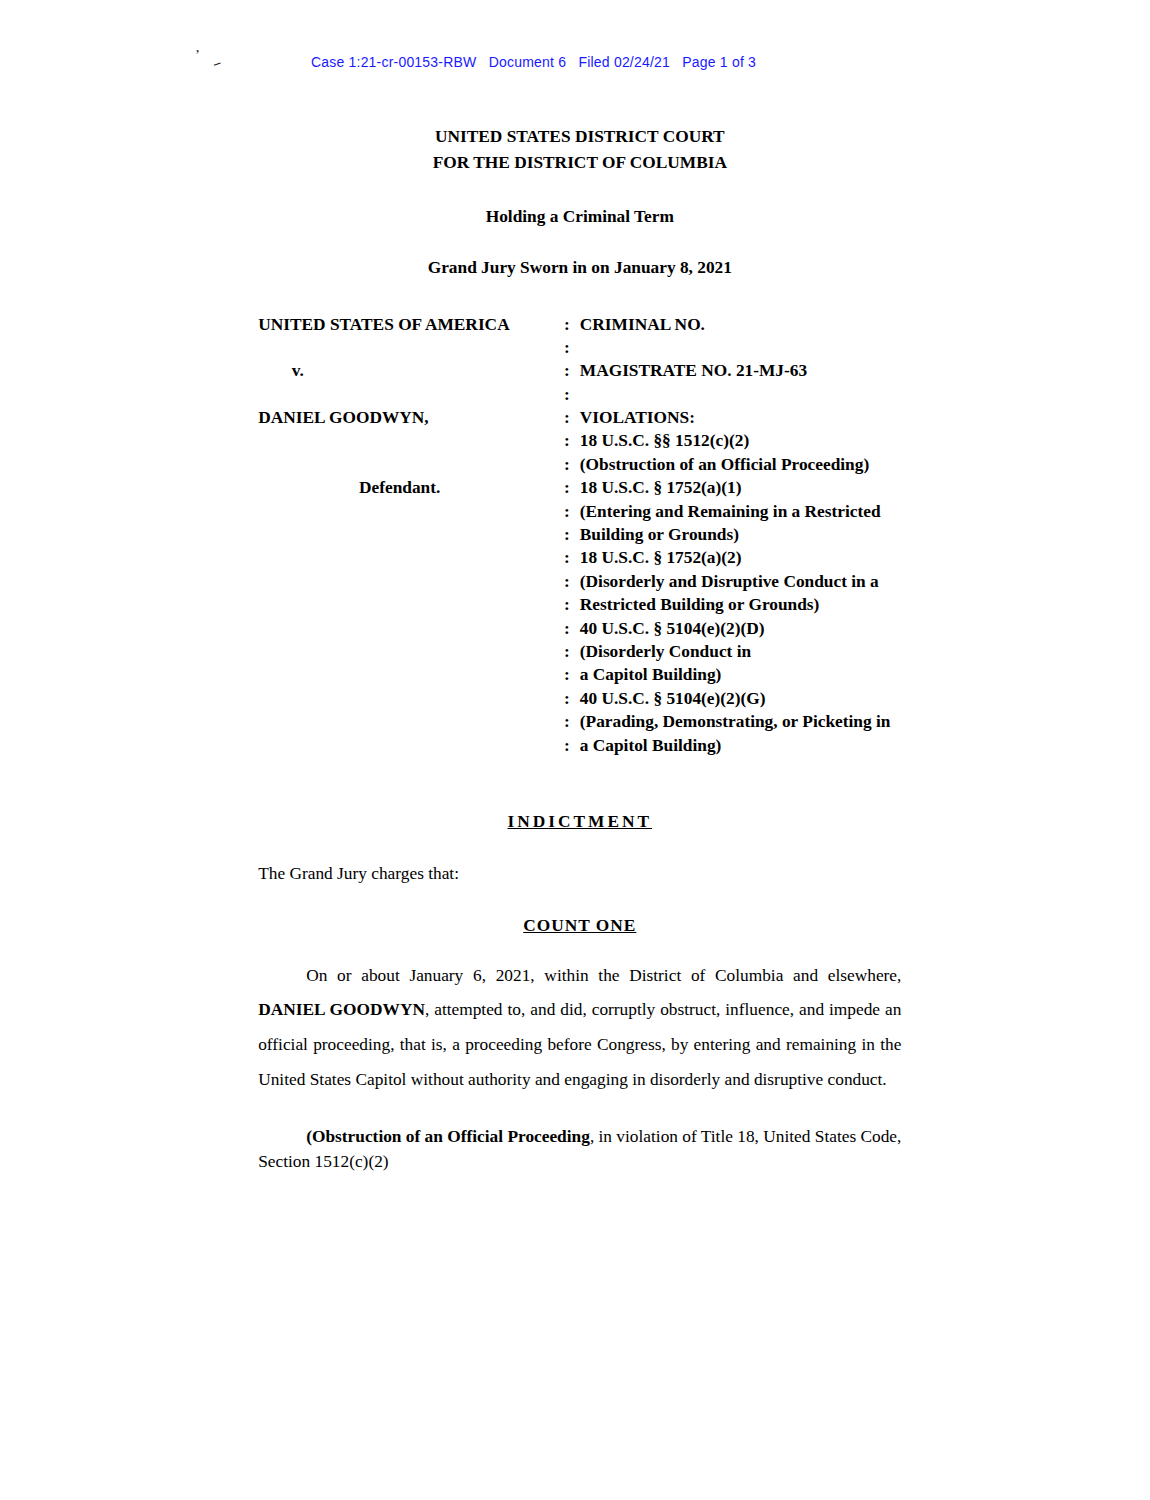, −
Case 1:21-cr-00153-RBW Document 6 Filed 02/24/21 Page 1 of 3
UNITED STATES DISTRICT COURT FOR THE DISTRICT OF COLUMBIA
Holding a Criminal Term
Grand Jury Sworn in on January 8, 2021
| UNITED STATES OF AMERICA | : | CRIMINAL NO. |
| | : | |
| v. | : | MAGISTRATE NO. 21-MJ-63 |
| | : | |
| DANIEL GOODWYN, | : | VIOLATIONS: |
| | : | 18 U.S.C. §§ 1512(c)(2) |
| | : | (Obstruction of an Official Proceeding) |
| Defendant. | : | 18 U.S.C. § 1752(a)(1) |
| | : | (Entering and Remaining in a Restricted |
| | : | Building or Grounds) |
| | : | 18 U.S.C. § 1752(a)(2) |
| | : | (Disorderly and Disruptive Conduct in a |
| | : | Restricted Building or Grounds) |
| | : | 40 U.S.C. § 5104(e)(2)(D) |
| | : | (Disorderly Conduct in |
| | : | a Capitol Building) |
| | : | 40 U.S.C. § 5104(e)(2)(G) |
| | : | (Parading, Demonstrating, or Picketing in |
| | : | a Capitol Building) |
INDICTMENT
The Grand Jury charges that:
COUNT ONE
On or about January 6, 2021, within the District of Columbia and elsewhere, DANIEL GOODWYN, attempted to, and did, corruptly obstruct, influence, and impede an official proceeding, that is, a proceeding before Congress, by entering and remaining in the United States Capitol without authority and engaging in disorderly and disruptive conduct.
(Obstruction of an Official Proceeding, in violation of Title 18, United States Code, Section 1512(c)(2)